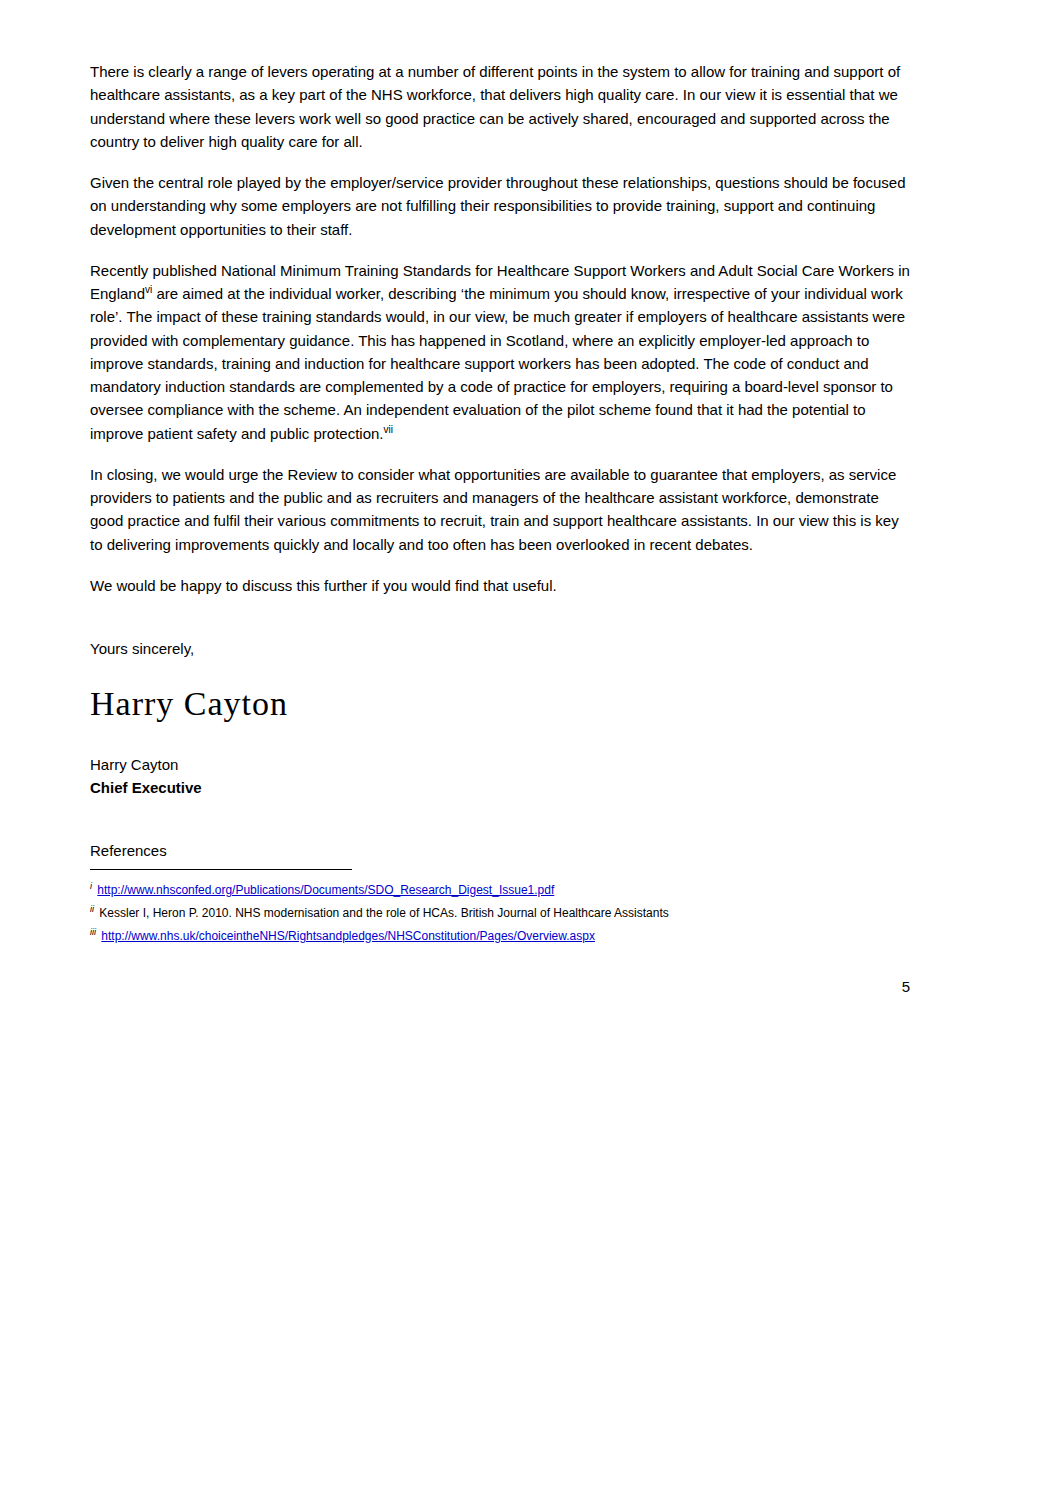There is clearly a range of levers operating at a number of different points in the system to allow for training and support of healthcare assistants, as a key part of the NHS workforce, that delivers high quality care. In our view it is essential that we understand where these levers work well so good practice can be actively shared, encouraged and supported across the country to deliver high quality care for all.
Given the central role played by the employer/service provider throughout these relationships, questions should be focused on understanding why some employers are not fulfilling their responsibilities to provide training, support and continuing development opportunities to their staff.
Recently published National Minimum Training Standards for Healthcare Support Workers and Adult Social Care Workers in Englandvi are aimed at the individual worker, describing ‘the minimum you should know, irrespective of your individual work role’. The impact of these training standards would, in our view, be much greater if employers of healthcare assistants were provided with complementary guidance. This has happened in Scotland, where an explicitly employer-led approach to improve standards, training and induction for healthcare support workers has been adopted. The code of conduct and mandatory induction standards are complemented by a code of practice for employers, requiring a board-level sponsor to oversee compliance with the scheme. An independent evaluation of the pilot scheme found that it had the potential to improve patient safety and public protection.vii
In closing, we would urge the Review to consider what opportunities are available to guarantee that employers, as service providers to patients and the public and as recruiters and managers of the healthcare assistant workforce, demonstrate good practice and fulfil their various commitments to recruit, train and support healthcare assistants. In our view this is key to delivering improvements quickly and locally and too often has been overlooked in recent debates.
We would be happy to discuss this further if you would find that useful.
Yours sincerely,
Harry Cayton
Harry Cayton
Chief Executive
References
i http://www.nhsconfed.org/Publications/Documents/SDO_Research_Digest_Issue1.pdf
ii Kessler I, Heron P. 2010. NHS modernisation and the role of HCAs. British Journal of Healthcare Assistants
iii http://www.nhs.uk/choiceintheNHS/Rightsandpledges/NHSConstitution/Pages/Overview.aspx
5